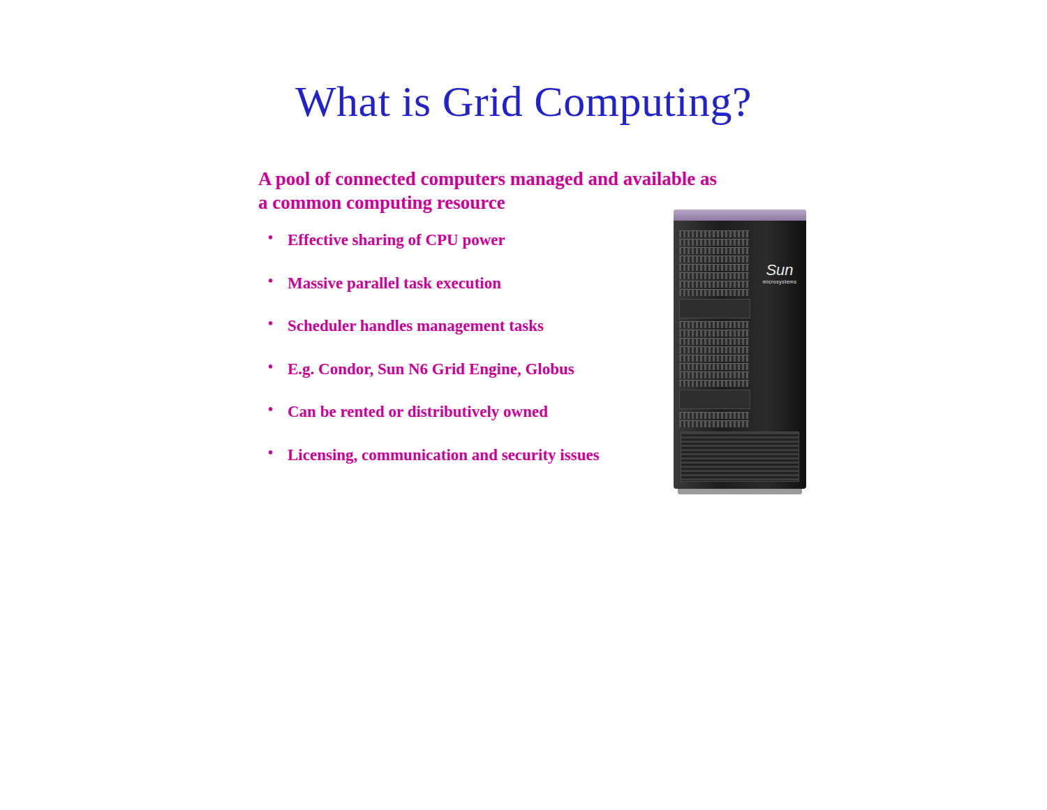What is Grid Computing?
A pool of connected computers managed and available as a common computing resource
Effective sharing of CPU power
Massive parallel task execution
Scheduler handles management tasks
E.g. Condor, Sun N6 Grid Engine, Globus
Can be rented or distributively owned
Licensing, communication and security issues
Sunmicrosystems